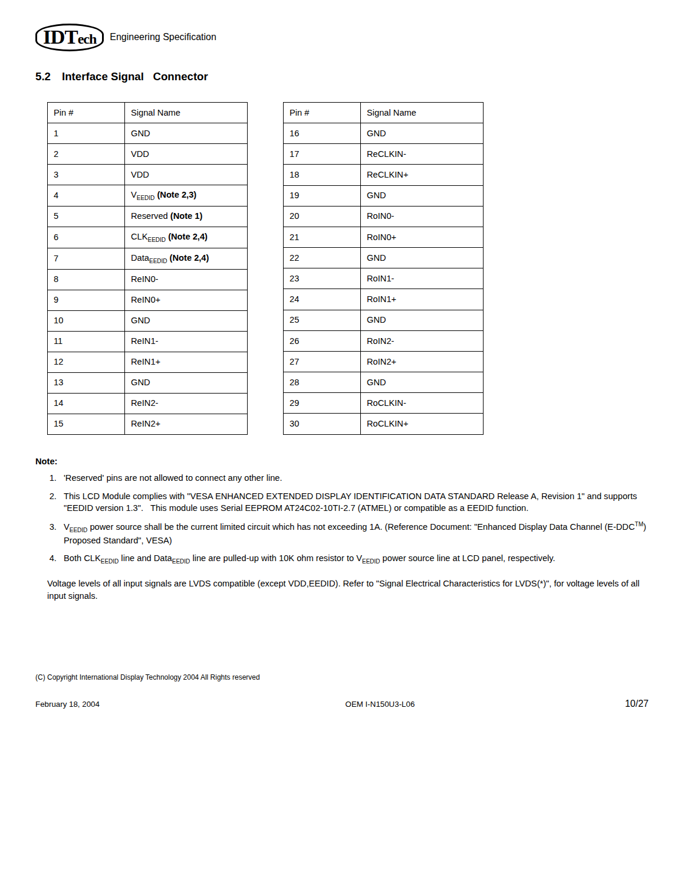IDTech Engineering Specification
5.2 Interface Signal Connector
| Pin # | Signal Name |
| --- | --- |
| 1 | GND |
| 2 | VDD |
| 3 | VDD |
| 4 | V EEDID (Note 2,3) |
| 5 | Reserved (Note 1) |
| 6 | CLK EEDID (Note 2,4) |
| 7 | Data EEDID (Note 2,4) |
| 8 | ReIN0- |
| 9 | ReIN0+ |
| 10 | GND |
| 11 | ReIN1- |
| 12 | ReIN1+ |
| 13 | GND |
| 14 | ReIN2- |
| 15 | ReIN2+ |
| Pin # | Signal Name |
| --- | --- |
| 16 | GND |
| 17 | ReCLKIN- |
| 18 | ReCLKIN+ |
| 19 | GND |
| 20 | RoIN0- |
| 21 | RoIN0+ |
| 22 | GND |
| 23 | RoIN1- |
| 24 | RoIN1+ |
| 25 | GND |
| 26 | RoIN2- |
| 27 | RoIN2+ |
| 28 | GND |
| 29 | RoCLKIN- |
| 30 | RoCLKIN+ |
Note:
'Reserved' pins are not allowed to connect any other line.
This LCD Module complies with "VESA ENHANCED EXTENDED DISPLAY IDENTIFICATION DATA STANDARD Release A, Revision 1" and supports "EEDID version 1.3". This module uses Serial EEPROM AT24C02-10TI-2.7 (ATMEL) or compatible as a EEDID function.
VEEDID power source shall be the current limited circuit which has not exceeding 1A. (Reference Document: "Enhanced Display Data Channel (E-DDCTM) Proposed Standard", VESA)
Both CLKEEDID line and DataEEDID line are pulled-up with 10K ohm resistor to VEEDID power source line at LCD panel, respectively.
Voltage levels of all input signals are LVDS compatible (except VDD,EEDID). Refer to "Signal Electrical Characteristics for LVDS(*)", for voltage levels of all input signals.
(C) Copyright International Display Technology 2004 All Rights reserved
February 18, 2004 OEM I-N150U3-L06 10/27